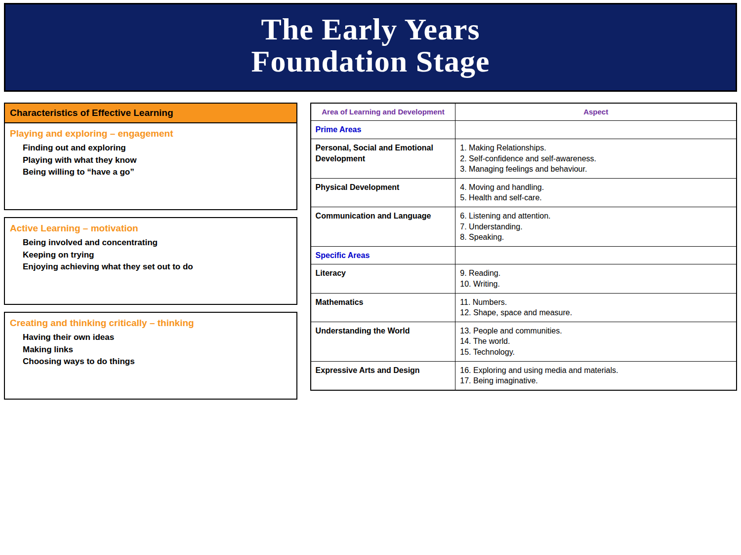The Early Years
Foundation Stage
Characteristics of Effective Learning
Playing and exploring – engagement
Finding out and exploring
Playing with what they know
Being willing to “have a go”
Active Learning – motivation
Being involved and concentrating
Keeping on trying
Enjoying achieving what they set out to do
Creating and thinking critically – thinking
Having their own ideas
Making links
Choosing ways to do things
| Area of Learning and Development | Aspect |
| --- | --- |
| Prime Areas | |
| Personal, Social and Emotional Development | 1. Making Relationships. 2. Self-confidence and self-awareness. 3. Managing feelings and behaviour. |
| Physical Development | 4. Moving and handling. 5. Health and self-care. |
| Communication and Language | 6. Listening and attention. 7. Understanding. 8. Speaking. |
| Specific Areas | |
| Literacy | 9. Reading. 10. Writing. |
| Mathematics | 11. Numbers. 12. Shape, space and measure. |
| Understanding the World | 13. People and communities. 14. The world. 15. Technology. |
| Expressive Arts and Design | 16. Exploring and using media and materials. 17. Being imaginative. |